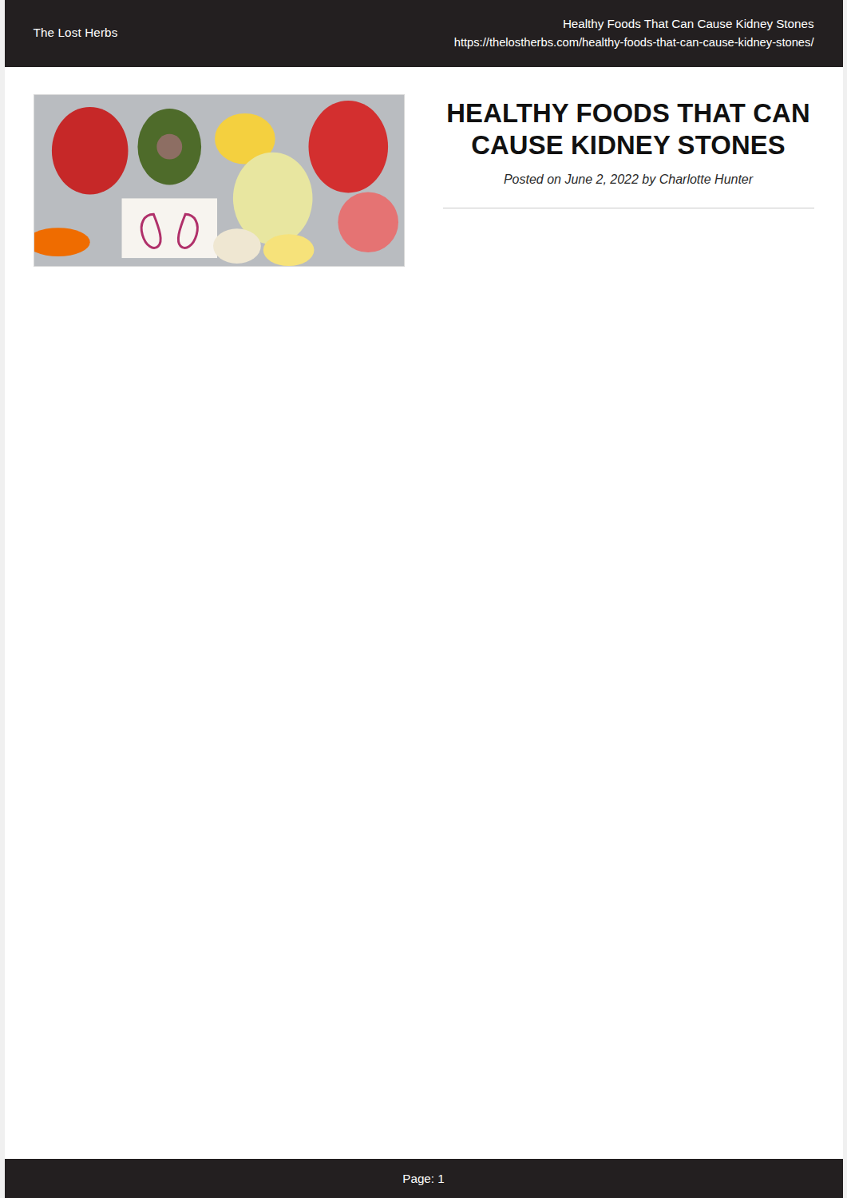The Lost Herbs
Healthy Foods That Can Cause Kidney Stones https://thelostherbs.com/healthy-foods-that-can-cause-kidney-stones/
Healthy Foods That Can Cause Kidney Stones
Posted on June 2, 2022 by Charlotte Hunter
Page: 1